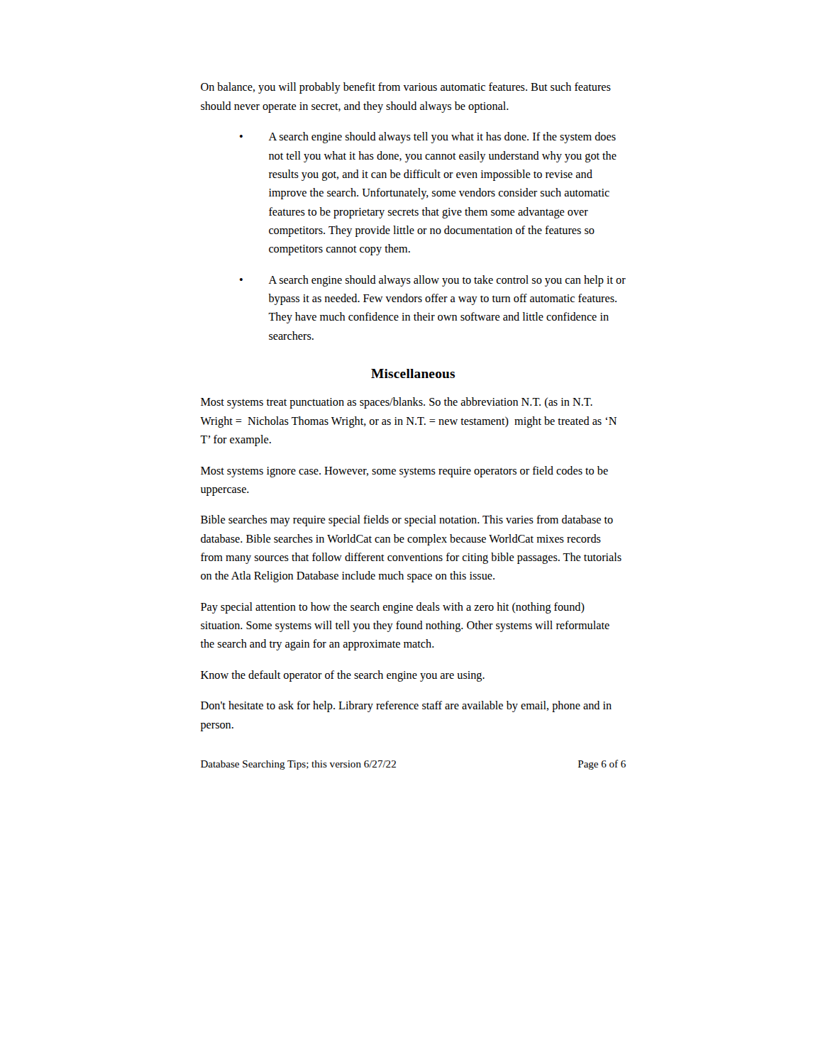On balance, you will probably benefit from various automatic features. But such features should never operate in secret, and they should always be optional.
A search engine should always tell you what it has done. If the system does not tell you what it has done, you cannot easily understand why you got the results you got, and it can be difficult or even impossible to revise and improve the search. Unfortunately, some vendors consider such automatic features to be proprietary secrets that give them some advantage over competitors. They provide little or no documentation of the features so competitors cannot copy them.
A search engine should always allow you to take control so you can help it or bypass it as needed. Few vendors offer a way to turn off automatic features. They have much confidence in their own software and little confidence in searchers.
Miscellaneous
Most systems treat punctuation as spaces/blanks. So the abbreviation N.T. (as in N.T. Wright = Nicholas Thomas Wright, or as in N.T. = new testament) might be treated as ‘N T’ for example.
Most systems ignore case. However, some systems require operators or field codes to be uppercase.
Bible searches may require special fields or special notation. This varies from database to database. Bible searches in WorldCat can be complex because WorldCat mixes records from many sources that follow different conventions for citing bible passages. The tutorials on the Atla Religion Database include much space on this issue.
Pay special attention to how the search engine deals with a zero hit (nothing found) situation. Some systems will tell you they found nothing. Other systems will reformulate the search and try again for an approximate match.
Know the default operator of the search engine you are using.
Don't hesitate to ask for help. Library reference staff are available by email, phone and in person.
Database Searching Tips; this version 6/27/22 Page 6 of 6